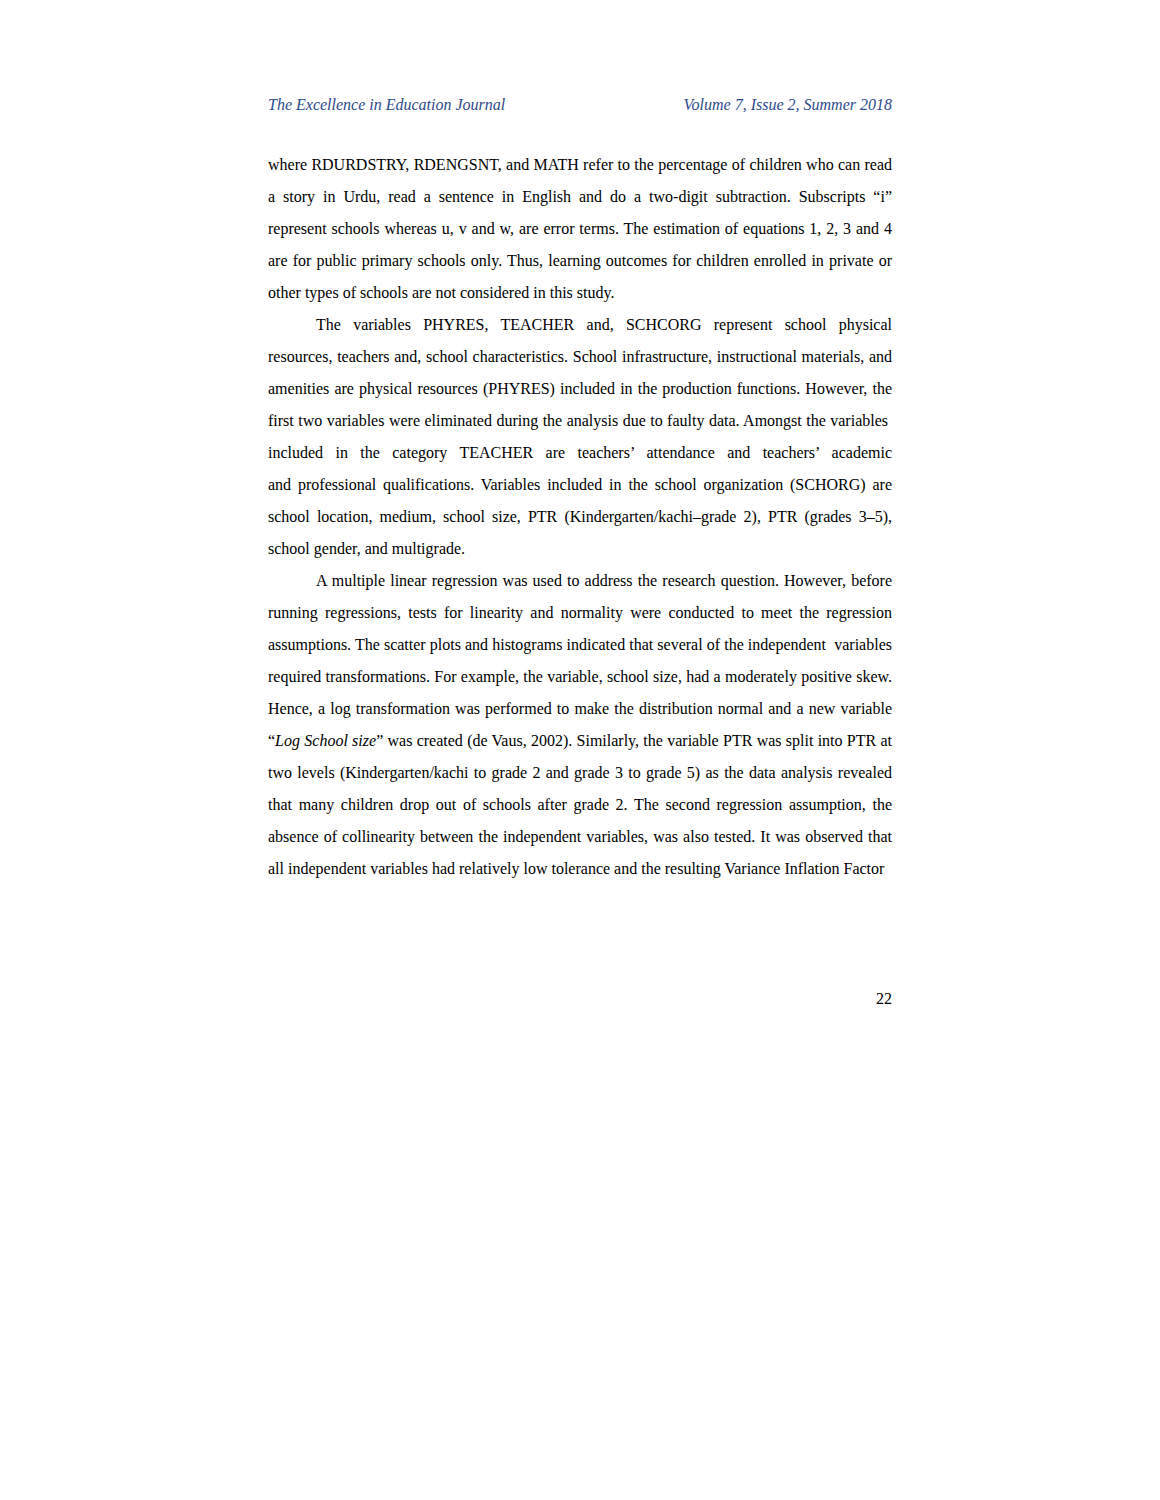The Excellence in Education Journal Volume 7, Issue 2, Summer 2018
where RDURDSTRY, RDENGSNT, and MATH refer to the percentage of children who can read a story in Urdu, read a sentence in English and do a two-digit subtraction. Subscripts “i” represent schools whereas u, v and w, are error terms. The estimation of equations 1, 2, 3 and 4 are for public primary schools only. Thus, learning outcomes for children enrolled in private or other types of schools are not considered in this study.
The variables PHYRES, TEACHER and, SCHCORG represent school physical resources, teachers and, school characteristics. School infrastructure, instructional materials, and amenities are physical resources (PHYRES) included in the production functions. However, the first two variables were eliminated during the analysis due to faulty data. Amongst the variables included in the category TEACHER are teachers’ attendance and teachers’ academic and professional qualifications. Variables included in the school organization (SCHORG) are school location, medium, school size, PTR (Kindergarten/kachi–grade 2), PTR (grades 3–5), school gender, and multigrade.
A multiple linear regression was used to address the research question. However, before running regressions, tests for linearity and normality were conducted to meet the regression assumptions. The scatter plots and histograms indicated that several of the independent variables required transformations. For example, the variable, school size, had a moderately positive skew. Hence, a log transformation was performed to make the distribution normal and a new variable “Log School size” was created (de Vaus, 2002). Similarly, the variable PTR was split into PTR at two levels (Kindergarten/kachi to grade 2 and grade 3 to grade 5) as the data analysis revealed that many children drop out of schools after grade 2. The second regression assumption, the absence of collinearity between the independent variables, was also tested. It was observed that all independent variables had relatively low tolerance and the resulting Variance Inflation Factor
22